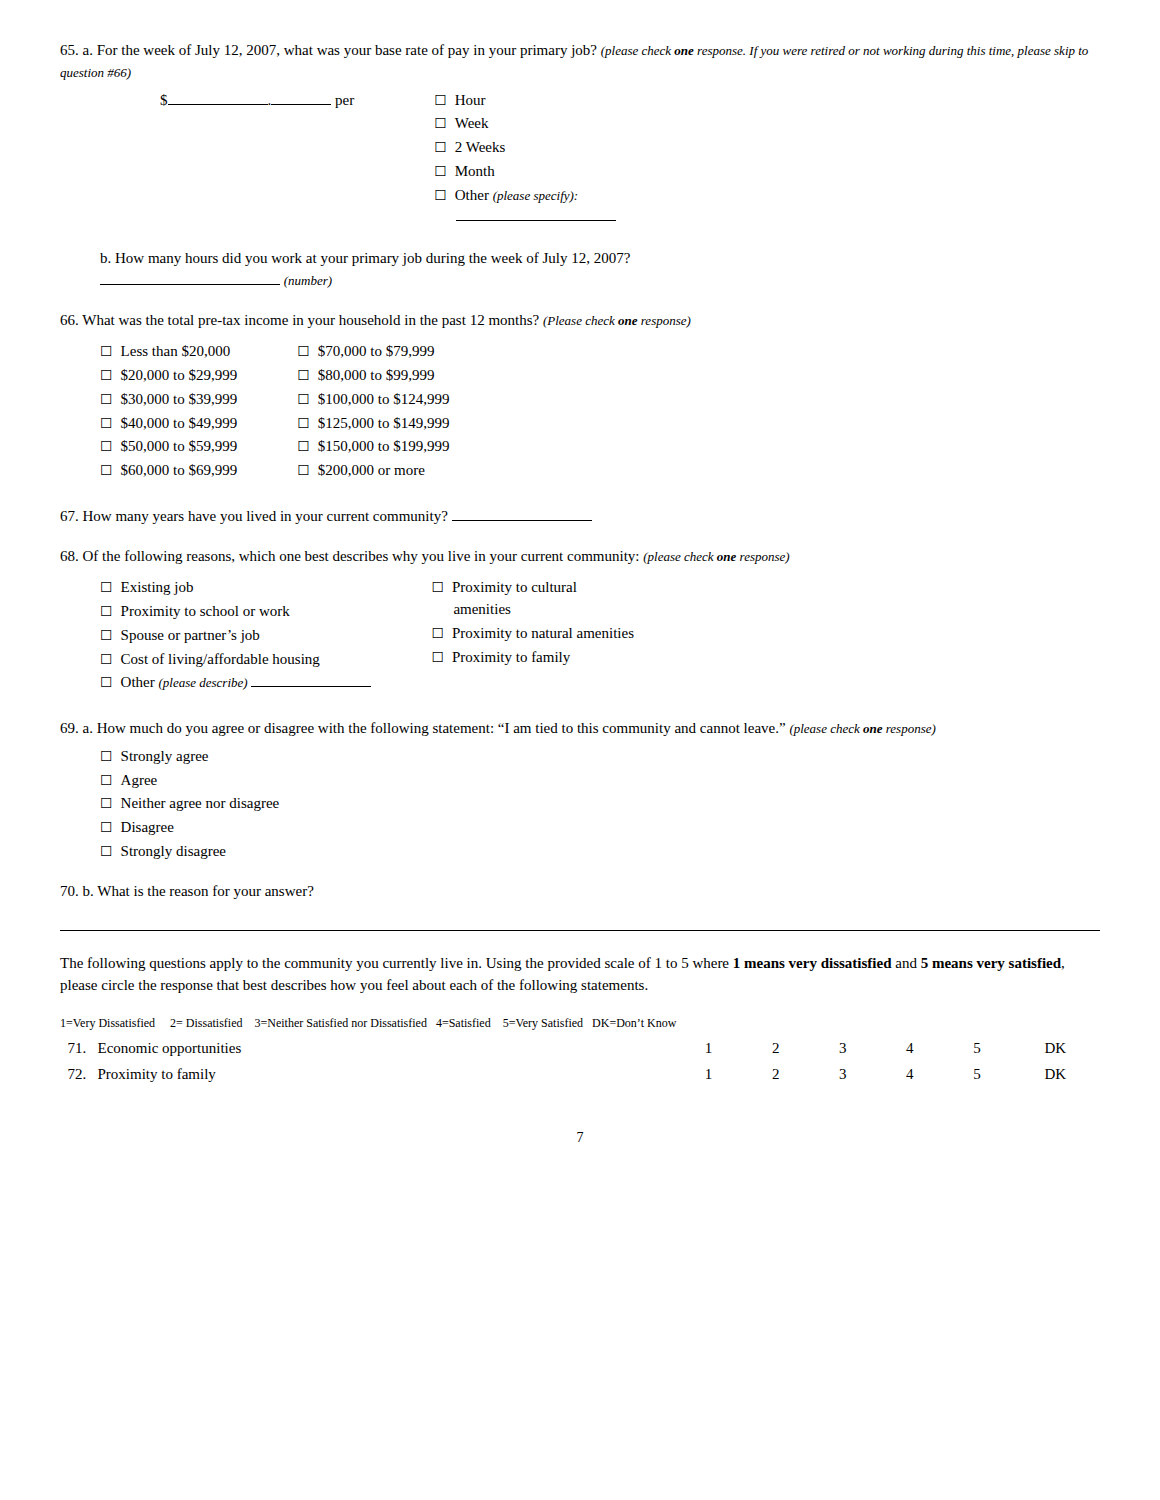65. a. For the week of July 12, 2007, what was your base rate of pay in your primary job? (please check one response. If you were retired or not working during this time, please skip to question #66)
$ . per
☐Hour
☐Week
☐2 Weeks
☐Month
☐Other (please specify):
b. How many hours did you work at your primary job during the week of July 12, 2007?
(number)
66. What was the total pre-tax income in your household in the past 12 months? (Please check one response)
☐Less than $20,000
☐$20,000 to $29,999
☐$30,000 to $39,999
☐$40,000 to $49,999
☐$50,000 to $59,999
☐$60,000 to $69,999
☐$70,000 to $79,999
☐$80,000 to $99,999
☐$100,000 to $124,999
☐$125,000 to $149,999
☐$150,000 to $199,999
☐$200,000 or more
67. How many years have you lived in your current community?
68. Of the following reasons, which one best describes why you live in your current community: (please check one response)
☐Existing job
☐Proximity to school or work
☐Spouse or partner’s job
☐Cost of living/affordable housing
☐Other (please describe)
☐Proximity to cultural
amenities
☐Proximity to natural amenities
☐Proximity to family
69. a. How much do you agree or disagree with the following statement: “I am tied to this community and cannot leave.” (please check one response)
☐Strongly agree
☐Agree
☐Neither agree nor disagree
☐Disagree
☐Strongly disagree
70. b. What is the reason for your answer?
The following questions apply to the community you currently live in. Using the provided scale of 1 to 5 where 1 means very dissatisfied and 5 means very satisfied, please circle the response that best describes how you feel about each of the following statements.
1=Very Dissatisfied 2= Dissatisfied 3=Neither Satisfied nor Dissatisfied 4=Satisfied 5=Very Satisfied DK=Don’t Know
| 71. Economic opportunities | 1 | 2 | 3 | 4 | 5 | DK |
| 72. Proximity to family | 1 | 2 | 3 | 4 | 5 | DK |
7